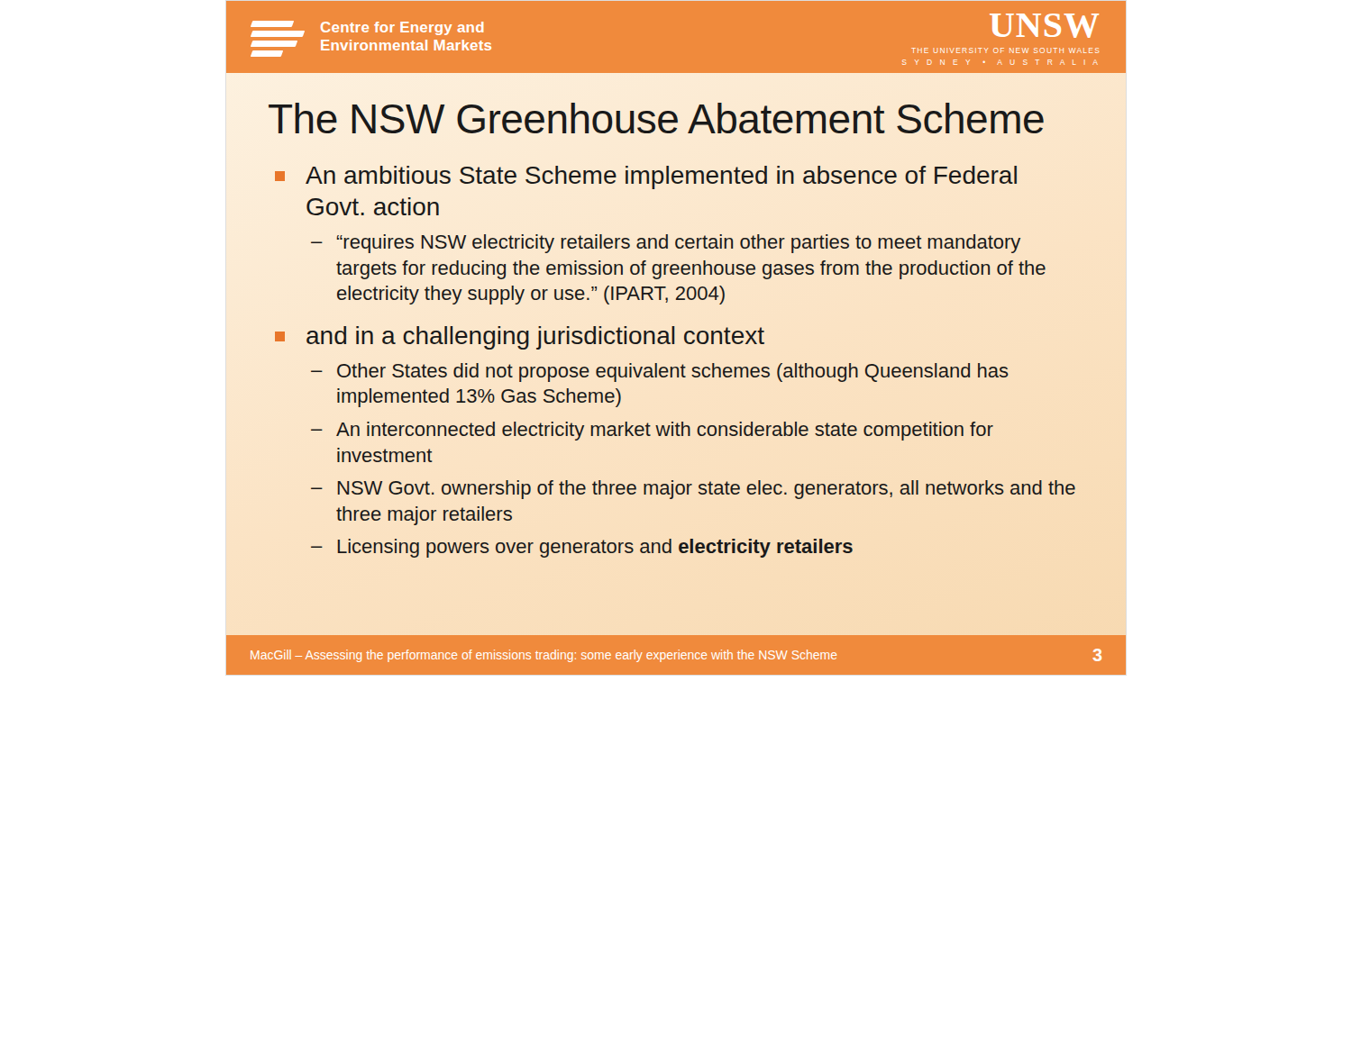Centre for Energy and
Environmental Markets
UNSW
THE UNIVERSITY OF NEW SOUTH WALES
S Y D N E Y • A U S T R A L I A
The NSW Greenhouse Abatement Scheme
An ambitious State Scheme implemented in absence of Federal Govt. action
“requires NSW electricity retailers and certain other parties to meet mandatory targets for reducing the emission of greenhouse gases from the production of the electricity they supply or use.” (IPART, 2004)
and in a challenging jurisdictional context
Other States did not propose equivalent schemes (although Queensland has implemented 13% Gas Scheme)
An interconnected electricity market with considerable state competition for investment
NSW Govt. ownership of the three major state elec. generators, all networks and the three major retailers
Licensing powers over generators and electricity retailers
MacGill – Assessing the performance of emissions trading: some early experience with the NSW Scheme
3